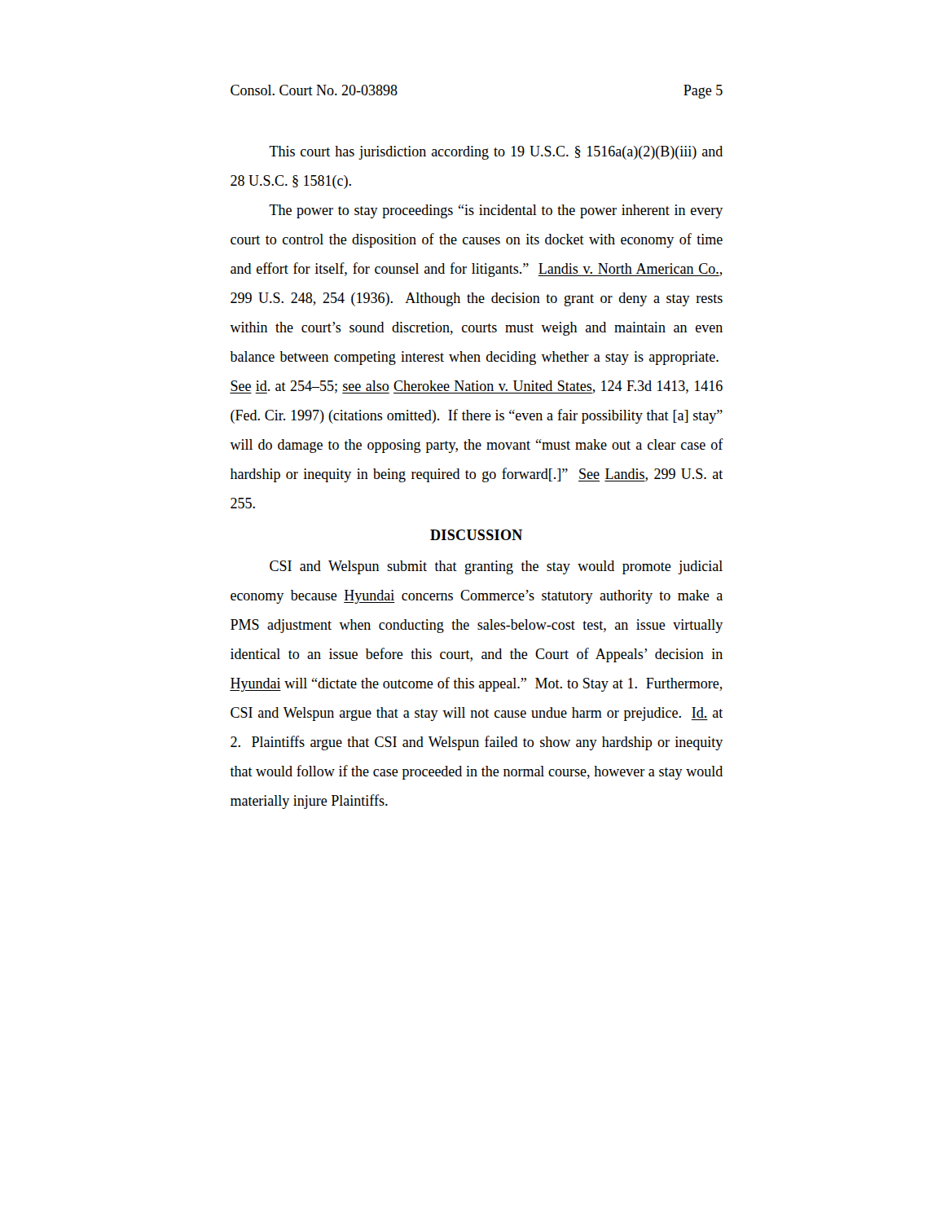Consol. Court No. 20-03898 Page 5
This court has jurisdiction according to 19 U.S.C. § 1516a(a)(2)(B)(iii) and 28 U.S.C. § 1581(c).
The power to stay proceedings “is incidental to the power inherent in every court to control the disposition of the causes on its docket with economy of time and effort for itself, for counsel and for litigants.” Landis v. North American Co., 299 U.S. 248, 254 (1936). Although the decision to grant or deny a stay rests within the court’s sound discretion, courts must weigh and maintain an even balance between competing interest when deciding whether a stay is appropriate. See id. at 254–55; see also Cherokee Nation v. United States, 124 F.3d 1413, 1416 (Fed. Cir. 1997) (citations omitted). If there is “even a fair possibility that [a] stay” will do damage to the opposing party, the movant “must make out a clear case of hardship or inequity in being required to go forward[.]” See Landis, 299 U.S. at 255.
DISCUSSION
CSI and Welspun submit that granting the stay would promote judicial economy because Hyundai concerns Commerce’s statutory authority to make a PMS adjustment when conducting the sales-below-cost test, an issue virtually identical to an issue before this court, and the Court of Appeals’ decision in Hyundai will “dictate the outcome of this appeal.” Mot. to Stay at 1. Furthermore, CSI and Welspun argue that a stay will not cause undue harm or prejudice. Id. at 2. Plaintiffs argue that CSI and Welspun failed to show any hardship or inequity that would follow if the case proceeded in the normal course, however a stay would materially injure Plaintiffs.